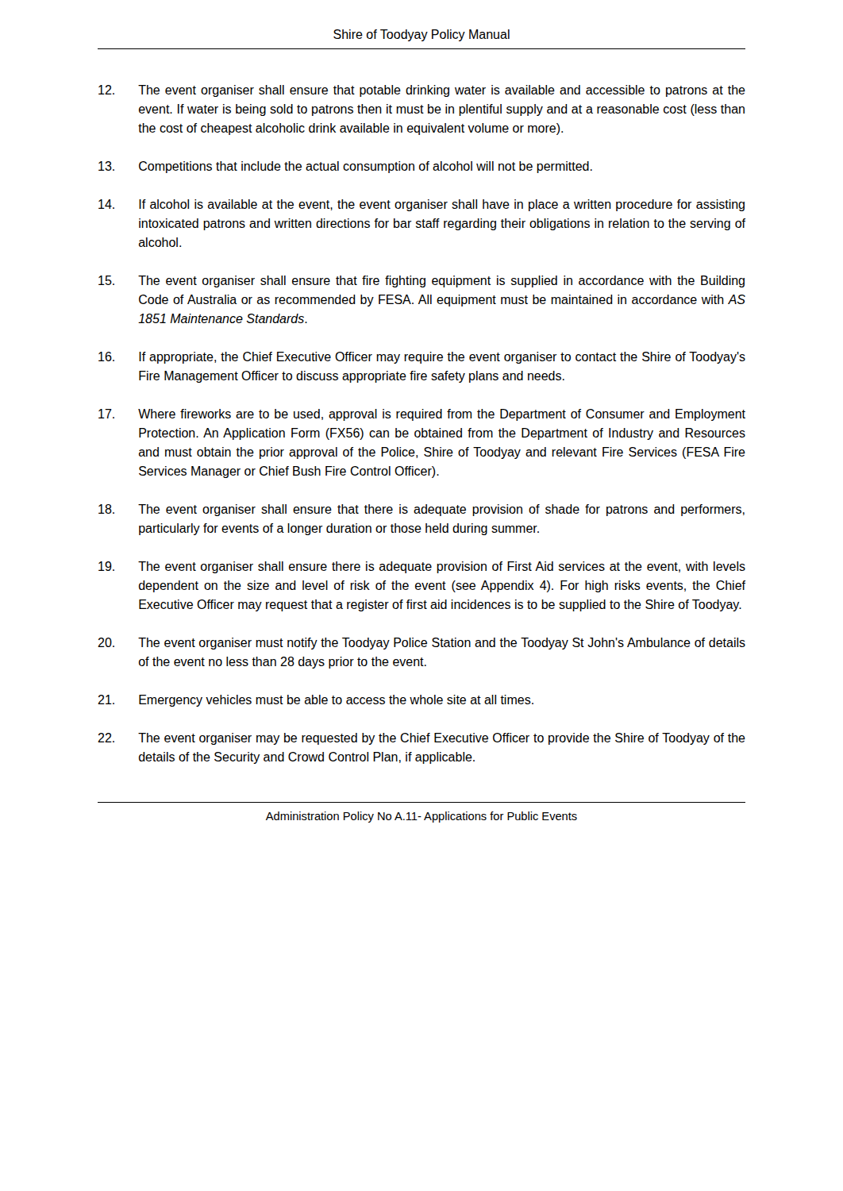Shire of Toodyay Policy Manual
The event organiser shall ensure that potable drinking water is available and accessible to patrons at the event. If water is being sold to patrons then it must be in plentiful supply and at a reasonable cost (less than the cost of cheapest alcoholic drink available in equivalent volume or more).
Competitions that include the actual consumption of alcohol will not be permitted.
If alcohol is available at the event, the event organiser shall have in place a written procedure for assisting intoxicated patrons and written directions for bar staff regarding their obligations in relation to the serving of alcohol.
The event organiser shall ensure that fire fighting equipment is supplied in accordance with the Building Code of Australia or as recommended by FESA. All equipment must be maintained in accordance with AS 1851 Maintenance Standards.
If appropriate, the Chief Executive Officer may require the event organiser to contact the Shire of Toodyay's Fire Management Officer to discuss appropriate fire safety plans and needs.
Where fireworks are to be used, approval is required from the Department of Consumer and Employment Protection. An Application Form (FX56) can be obtained from the Department of Industry and Resources and must obtain the prior approval of the Police, Shire of Toodyay and relevant Fire Services (FESA Fire Services Manager or Chief Bush Fire Control Officer).
The event organiser shall ensure that there is adequate provision of shade for patrons and performers, particularly for events of a longer duration or those held during summer.
The event organiser shall ensure there is adequate provision of First Aid services at the event, with levels dependent on the size and level of risk of the event (see Appendix 4). For high risks events, the Chief Executive Officer may request that a register of first aid incidences is to be supplied to the Shire of Toodyay.
The event organiser must notify the Toodyay Police Station and the Toodyay St John's Ambulance of details of the event no less than 28 days prior to the event.
Emergency vehicles must be able to access the whole site at all times.
The event organiser may be requested by the Chief Executive Officer to provide the Shire of Toodyay of the details of the Security and Crowd Control Plan, if applicable.
Administration Policy No A.11- Applications for Public Events